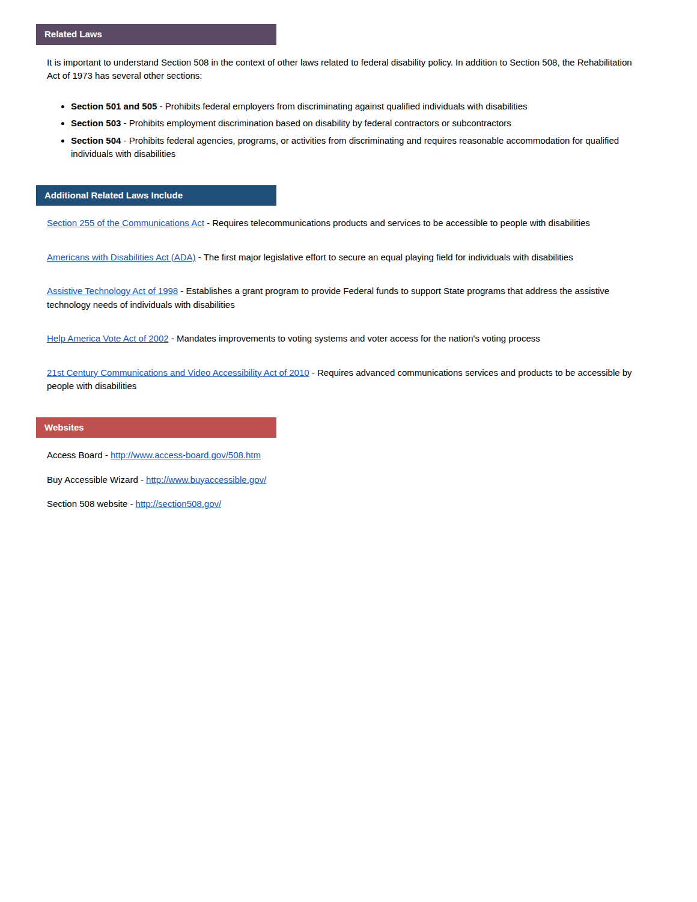Related Laws
It is important to understand Section 508 in the context of other laws related to federal disability policy. In addition to Section 508, the Rehabilitation Act of 1973 has several other sections:
Section 501 and 505 - Prohibits federal employers from discriminating against qualified individuals with disabilities
Section 503 - Prohibits employment discrimination based on disability by federal contractors or subcontractors
Section 504 - Prohibits federal agencies, programs, or activities from discriminating and requires reasonable accommodation for qualified individuals with disabilities
Additional Related Laws Include
Section 255 of the Communications Act - Requires telecommunications products and services to be accessible to people with disabilities
Americans with Disabilities Act (ADA) - The first major legislative effort to secure an equal playing field for individuals with disabilities
Assistive Technology Act of 1998 - Establishes a grant program to provide Federal funds to support State programs that address the assistive technology needs of individuals with disabilities
Help America Vote Act of 2002 - Mandates improvements to voting systems and voter access for the nation's voting process
21st Century Communications and Video Accessibility Act of 2010 - Requires advanced communications services and products to be accessible by people with disabilities
Websites
Access Board - http://www.access-board.gov/508.htm
Buy Accessible Wizard - http://www.buyaccessible.gov/
Section 508 website - http://section508.gov/